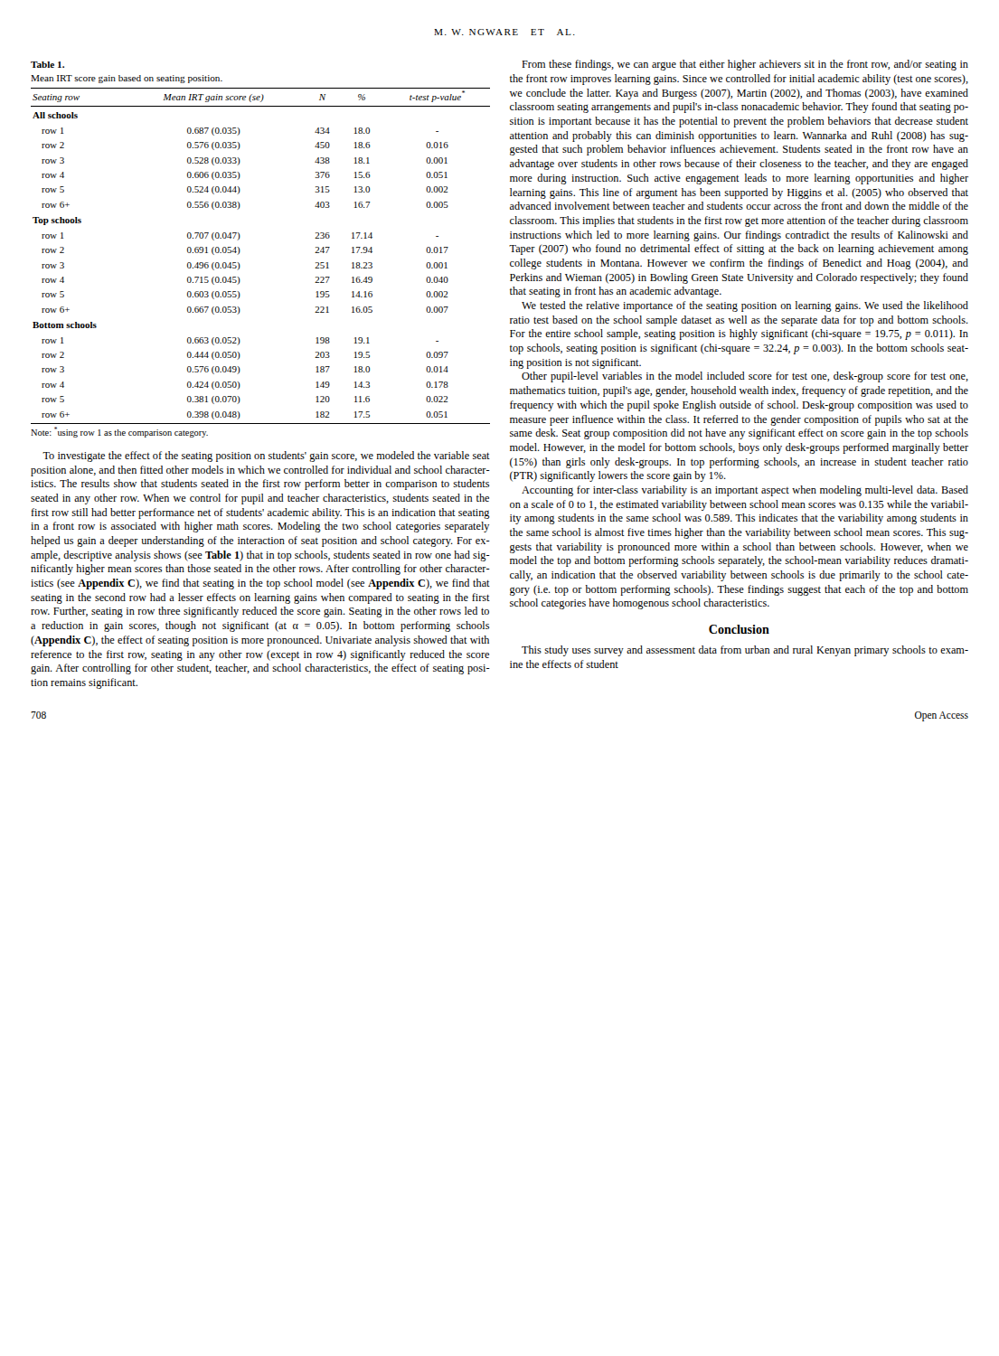M. W. NGWARE ET AL.
Table 1.
Mean IRT score gain based on seating position.
| Seating row | Mean IRT gain score (se) | N | % | t-test p-value * |
| --- | --- | --- | --- | --- |
| All schools |
| row 1 | 0.687 (0.035) | 434 | 18.0 | - |
| row 2 | 0.576 (0.035) | 450 | 18.6 | 0.016 |
| row 3 | 0.528 (0.033) | 438 | 18.1 | 0.001 |
| row 4 | 0.606 (0.035) | 376 | 15.6 | 0.051 |
| row 5 | 0.524 (0.044) | 315 | 13.0 | 0.002 |
| row 6+ | 0.556 (0.038) | 403 | 16.7 | 0.005 |
| Top schools |
| row 1 | 0.707 (0.047) | 236 | 17.14 | - |
| row 2 | 0.691 (0.054) | 247 | 17.94 | 0.017 |
| row 3 | 0.496 (0.045) | 251 | 18.23 | 0.001 |
| row 4 | 0.715 (0.045) | 227 | 16.49 | 0.040 |
| row 5 | 0.603 (0.055) | 195 | 14.16 | 0.002 |
| row 6+ | 0.667 (0.053) | 221 | 16.05 | 0.007 |
| Bottom schools |
| row 1 | 0.663 (0.052) | 198 | 19.1 | - |
| row 2 | 0.444 (0.050) | 203 | 19.5 | 0.097 |
| row 3 | 0.576 (0.049) | 187 | 18.0 | 0.014 |
| row 4 | 0.424 (0.050) | 149 | 14.3 | 0.178 |
| row 5 | 0.381 (0.070) | 120 | 11.6 | 0.022 |
| row 6+ | 0.398 (0.048) | 182 | 17.5 | 0.051 |
Note: *using row 1 as the comparison category.
To investigate the effect of the seating position on students' gain score, we modeled the variable seat position alone, and then fitted other models in which we controlled for individual and school characteristics. The results show that students seated in the first row perform better in comparison to students seated in any other row. When we control for pupil and teacher characteristics, students seated in the first row still had better performance net of students' academic ability. This is an indication that seating in a front row is associated with higher math scores. Modeling the two school categories separately helped us gain a deeper understanding of the interaction of seat position and school category. For example, descriptive analysis shows (see Table 1) that in top schools, students seated in row one had significantly higher mean scores than those seated in the other rows. After controlling for other characteristics (see Appendix C), we find that seating in the top school model (see Appendix C), we find that seating in the second row had a lesser effects on learning gains when compared to seating in the first row. Further, seating in row three significantly reduced the score gain. Seating in the other rows led to a reduction in gain scores, though not significant (at α = 0.05). In bottom performing schools (Appendix C), the effect of seating position is more pronounced. Univariate analysis showed that with reference to the first row, seating in any other row (except in row 4) significantly reduced the score gain. After controlling for other student, teacher, and school characteristics, the effect of seating position remains significant.
From these findings, we can argue that either higher achievers sit in the front row, and/or seating in the front row improves learning gains. Since we controlled for initial academic ability (test one scores), we conclude the latter. Kaya and Burgess (2007), Martin (2002), and Thomas (2003), have examined classroom seating arrangements and pupil's in-class nonacademic behavior. They found that seating position is important because it has the potential to prevent the problem behaviors that decrease student attention and probably this can diminish opportunities to learn. Wannarka and Ruhl (2008) has suggested that such problem behavior influences achievement. Students seated in the front row have an advantage over students in other rows because of their closeness to the teacher, and they are engaged more during instruction. Such active engagement leads to more learning opportunities and higher learning gains. This line of argument has been supported by Higgins et al. (2005) who observed that advanced involvement between teacher and students occur across the front and down the middle of the classroom. This implies that students in the first row get more attention of the teacher during classroom instructions which led to more learning gains. Our findings contradict the results of Kalinowski and Taper (2007) who found no detrimental effect of sitting at the back on learning achievement among college students in Montana. However we confirm the findings of Benedict and Hoag (2004), and Perkins and Wieman (2005) in Bowling Green State University and Colorado respectively; they found that seating in front has an academic advantage.
We tested the relative importance of the seating position on learning gains. We used the likelihood ratio test based on the school sample dataset as well as the separate data for top and bottom schools. For the entire school sample, seating position is highly significant (chi-square = 19.75, p = 0.011). In top schools, seating position is significant (chi-square = 32.24, p = 0.003). In the bottom schools seating position is not significant.
Other pupil-level variables in the model included score for test one, desk-group score for test one, mathematics tuition, pupil's age, gender, household wealth index, frequency of grade repetition, and the frequency with which the pupil spoke English outside of school. Desk-group composition was used to measure peer influence within the class. It referred to the gender composition of pupils who sat at the same desk. Seat group composition did not have any significant effect on score gain in the top schools model. However, in the model for bottom schools, boys only desk-groups performed marginally better (15%) than girls only desk-groups. In top performing schools, an increase in student teacher ratio (PTR) significantly lowers the score gain by 1%.
Accounting for inter-class variability is an important aspect when modeling multi-level data. Based on a scale of 0 to 1, the estimated variability between school mean scores was 0.135 while the variability among students in the same school was 0.589. This indicates that the variability among students in the same school is almost five times higher than the variability between school mean scores. This suggests that variability is pronounced more within a school than between schools. However, when we model the top and bottom performing schools separately, the school-mean variability reduces dramatically, an indication that the observed variability between schools is due primarily to the school category (i.e. top or bottom performing schools). These findings suggest that each of the top and bottom school categories have homogenous school characteristics.
Conclusion
This study uses survey and assessment data from urban and rural Kenyan primary schools to examine the effects of student
708 Open Access